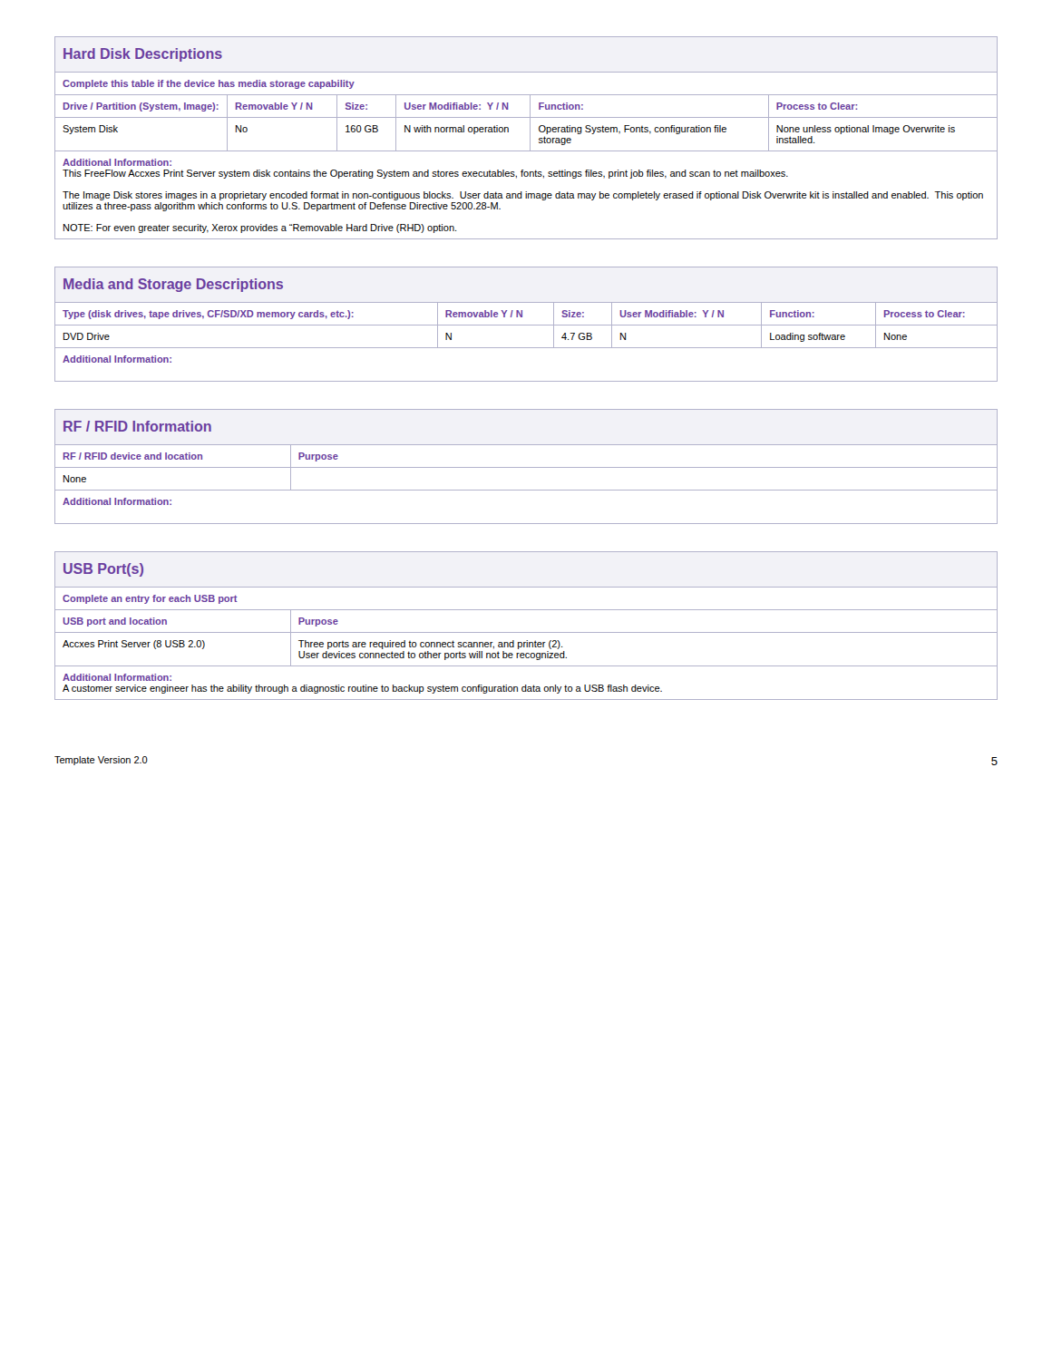| Hard Disk Descriptions |
| Complete this table if the device has media storage capability |
| Drive / Partition (System, Image): | Removable Y / N | Size: | User Modifiable: Y / N | Function: | Process to Clear: |
| System Disk | No | 160 GB | N with normal operation | Operating System, Fonts, configuration file storage | None unless optional Image Overwrite is installed. |
| Additional Information: This FreeFlow Accxes Print Server system disk contains the Operating System and stores executables, fonts, settings files, print job files, and scan to net mailboxes. The Image Disk stores images in a proprietary encoded format in non-contiguous blocks. User data and image data may be completely erased if optional Disk Overwrite kit is installed and enabled. This option utilizes a three-pass algorithm which conforms to U.S. Department of Defense Directive 5200.28-M. NOTE: For even greater security, Xerox provides a “Removable Hard Drive (RHD) option. |
| Media and Storage Descriptions |
| Type (disk drives, tape drives, CF/SD/XD memory cards, etc.): | Removable Y / N | Size: | User Modifiable: Y / N | Function: | Process to Clear: |
| DVD Drive | N | 4.7 GB | N | Loading software | None |
| Additional Information: |
| RF / RFID Information |
| RF / RFID device and location | Purpose |
| None | |
| Additional Information: |
| USB Port(s) |
| Complete an entry for each USB port |
| USB port and location | Purpose |
| Accxes Print Server (8 USB 2.0) | Three ports are required to connect scanner, and printer (2). User devices connected to other ports will not be recognized. |
| Additional Information: A customer service engineer has the ability through a diagnostic routine to backup system configuration data only to a USB flash device. |
Template Version 2.0 5